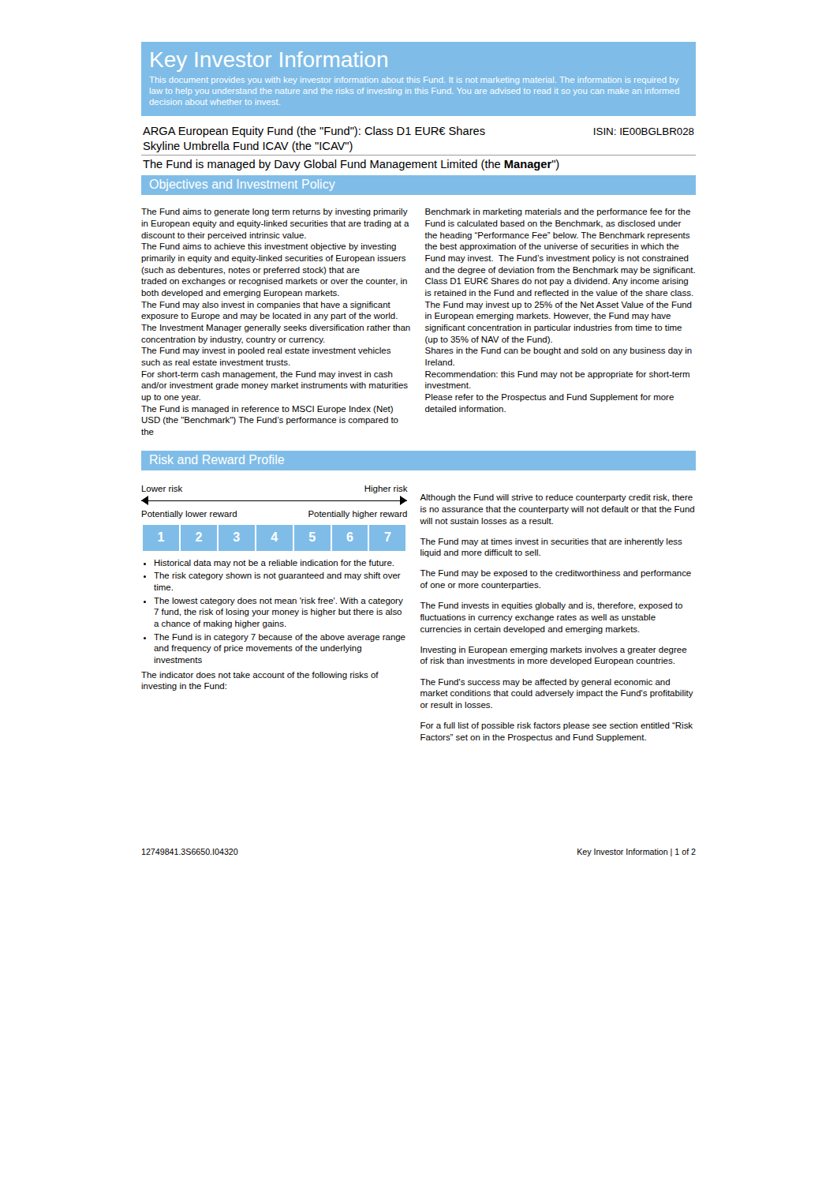Key Investor Information
This document provides you with key investor information about this Fund. It is not marketing material. The information is required by law to help you understand the nature and the risks of investing in this Fund. You are advised to read it so you can make an informed decision about whether to invest.
ARGA European Equity Fund (the "Fund"): Class D1 EUR€ Shares
Skyline Umbrella Fund ICAV (the "ICAV")
ISIN: IE00BGLBR028
The Fund is managed by Davy Global Fund Management Limited (the Manager")
Objectives and Investment Policy
The Fund aims to generate long term returns by investing primarily in European equity and equity-linked securities that are trading at a discount to their perceived intrinsic value.
The Fund aims to achieve this investment objective by investing primarily in equity and equity-linked securities of European issuers (such as debentures, notes or preferred stock) that are
traded on exchanges or recognised markets or over the counter, in both developed and emerging European markets.
The Fund may also invest in companies that have a significant exposure to Europe and may be located in any part of the world.
The Investment Manager generally seeks diversification rather than concentration by industry, country or currency.
The Fund may invest in pooled real estate investment vehicles such as real estate investment trusts.
For short-term cash management, the Fund may invest in cash and/or investment grade money market instruments with maturities up to one year.
The Fund is managed in reference to MSCI Europe Index (Net) USD (the "Benchmark") The Fund’s performance is compared to the
Benchmark in marketing materials and the performance fee for the Fund is calculated based on the Benchmark, as disclosed under the heading “Performance Fee” below. The Benchmark represents the best approximation of the universe of securities in which the Fund may invest. The Fund’s investment policy is not constrained and the degree of deviation from the Benchmark may be significant.
Class D1 EUR€ Shares do not pay a dividend. Any income arising is retained in the Fund and reflected in the value of the share class.
The Fund may invest up to 25% of the Net Asset Value of the Fund in European emerging markets. However, the Fund may have significant concentration in particular industries from time to time (up to 35% of NAV of the Fund).
Shares in the Fund can be bought and sold on any business day in Ireland.
Recommendation: this Fund may not be appropriate for short-term investment.
Please refer to the Prospectus and Fund Supplement for more detailed information.
Risk and Reward Profile
Lower risk Higher risk
Potentially lower reward Potentially higher reward
| 1 | 2 | 3 | 4 | 5 | 6 | 7 |
Historical data may not be a reliable indication for the future.
The risk category shown is not guaranteed and may shift over time.
The lowest category does not mean 'risk free'. With a category 7 fund, the risk of losing your money is higher but there is also a chance of making higher gains.
The Fund is in category 7 because of the above average range and frequency of price movements of the underlying investments
The indicator does not take account of the following risks of investing in the Fund:
Although the Fund will strive to reduce counterparty credit risk, there is no assurance that the counterparty will not default or that the Fund will not sustain losses as a result.
The Fund may at times invest in securities that are inherently less liquid and more difficult to sell.
The Fund may be exposed to the creditworthiness and performance of one or more counterparties.
The Fund invests in equities globally and is, therefore, exposed to fluctuations in currency exchange rates as well as unstable currencies in certain developed and emerging markets.
Investing in European emerging markets involves a greater degree of risk than investments in more developed European countries.
The Fund's success may be affected by general economic and market conditions that could adversely impact the Fund's profitability or result in losses.
For a full list of possible risk factors please see section entitled “Risk Factors” set on in the Prospectus and Fund Supplement.
12749841.3S6650.I04320
Key Investor Information | 1 of 2